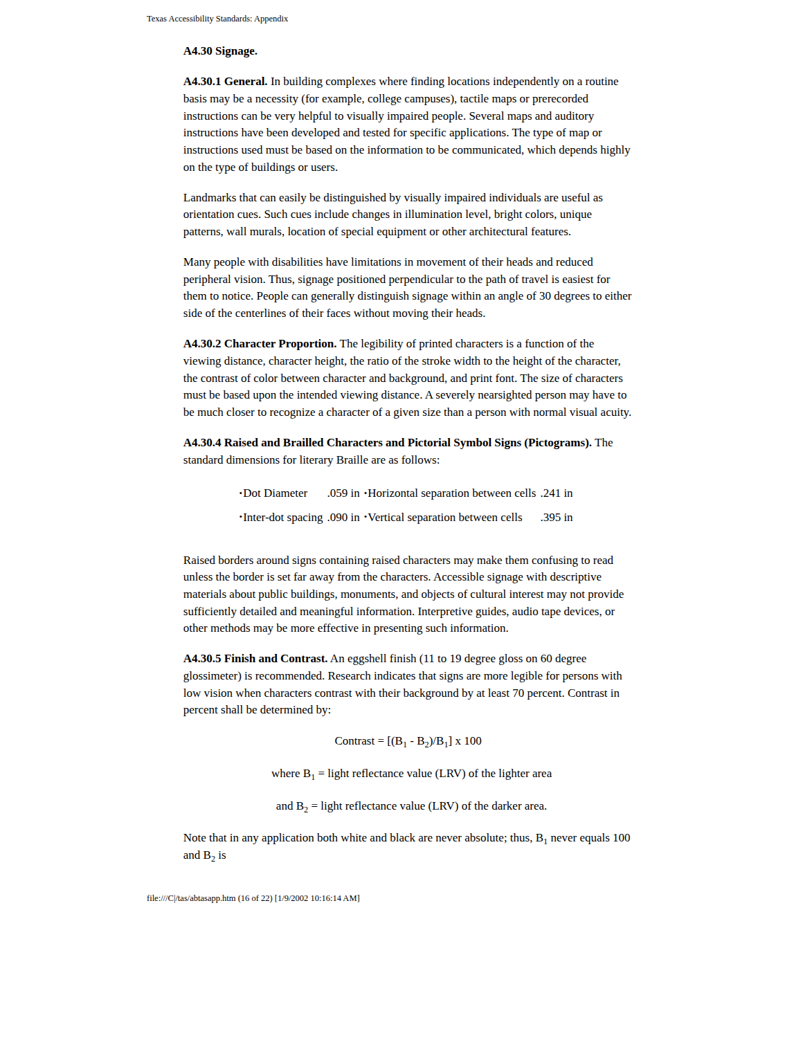Texas Accessibility Standards: Appendix
A4.30 Signage.
A4.30.1 General. In building complexes where finding locations independently on a routine basis may be a necessity (for example, college campuses), tactile maps or prerecorded instructions can be very helpful to visually impaired people. Several maps and auditory instructions have been developed and tested for specific applications. The type of map or instructions used must be based on the information to be communicated, which depends highly on the type of buildings or users.
Landmarks that can easily be distinguished by visually impaired individuals are useful as orientation cues. Such cues include changes in illumination level, bright colors, unique patterns, wall murals, location of special equipment or other architectural features.
Many people with disabilities have limitations in movement of their heads and reduced peripheral vision. Thus, signage positioned perpendicular to the path of travel is easiest for them to notice. People can generally distinguish signage within an angle of 30 degrees to either side of the centerlines of their faces without moving their heads.
A4.30.2 Character Proportion. The legibility of printed characters is a function of the viewing distance, character height, the ratio of the stroke width to the height of the character, the contrast of color between character and background, and print font. The size of characters must be based upon the intended viewing distance. A severely nearsighted person may have to be much closer to recognize a character of a given size than a person with normal visual acuity.
A4.30.4 Raised and Brailled Characters and Pictorial Symbol Signs (Pictograms). The standard dimensions for literary Braille are as follows:
| • Dot Diameter | .059 in | • Horizontal separation between cells | .241 in |
| • Inter-dot spacing | .090 in | • Vertical separation between cells | .395 in |
Raised borders around signs containing raised characters may make them confusing to read unless the border is set far away from the characters. Accessible signage with descriptive materials about public buildings, monuments, and objects of cultural interest may not provide sufficiently detailed and meaningful information. Interpretive guides, audio tape devices, or other methods may be more effective in presenting such information.
A4.30.5 Finish and Contrast. An eggshell finish (11 to 19 degree gloss on 60 degree glossimeter) is recommended. Research indicates that signs are more legible for persons with low vision when characters contrast with their background by at least 70 percent. Contrast in percent shall be determined by:
Contrast = [(B1 - B2)/B1] x 100
where B1 = light reflectance value (LRV) of the lighter area
and B2 = light reflectance value (LRV) of the darker area.
Note that in any application both white and black are never absolute; thus, B1 never equals 100 and B2 is
file:///C|/tas/abtasapp.htm (16 of 22) [1/9/2002 10:16:14 AM]